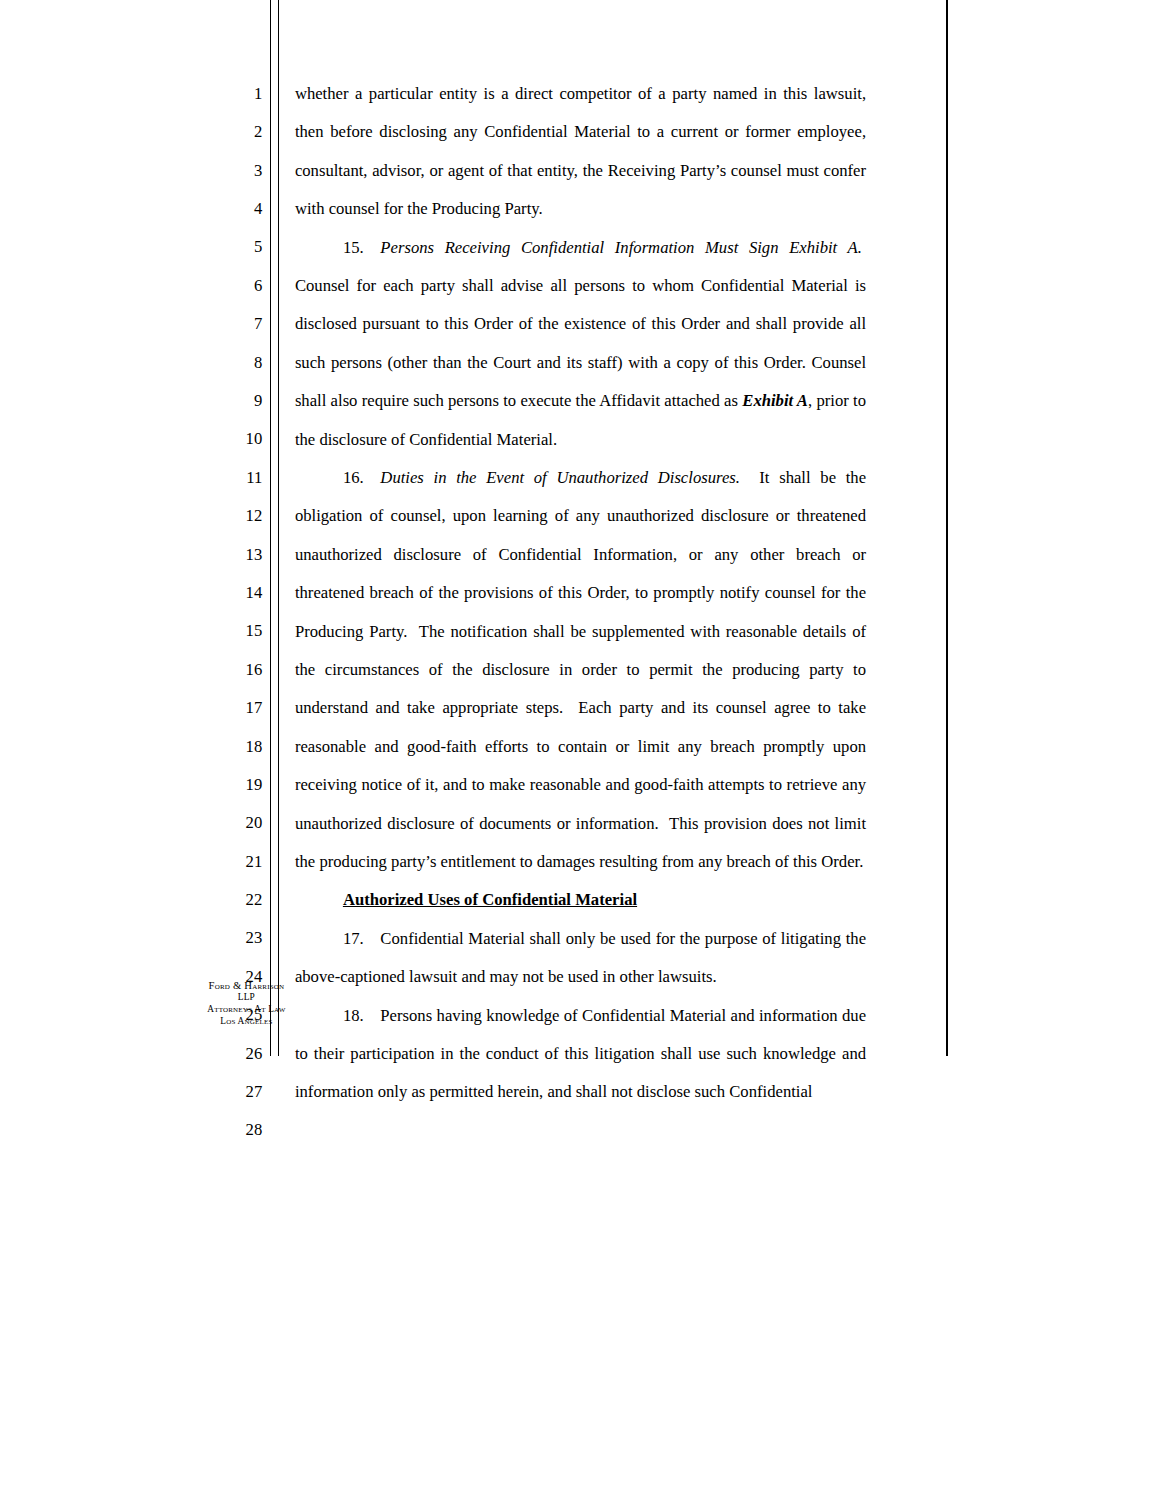1
2
3
4
5
6
7
8
9
10
11
12
13
14
15
16
17
18
19
20
21
22
23
24
25
26
27
28
whether a particular entity is a direct competitor of a party named in this lawsuit, then before disclosing any Confidential Material to a current or former employee, consultant, advisor, or agent of that entity, the Receiving Party’s counsel must confer with counsel for the Producing Party.
15. Persons Receiving Confidential Information Must Sign Exhibit A. Counsel for each party shall advise all persons to whom Confidential Material is disclosed pursuant to this Order of the existence of this Order and shall provide all such persons (other than the Court and its staff) with a copy of this Order. Counsel shall also require such persons to execute the Affidavit attached as Exhibit A, prior to the disclosure of Confidential Material.
16. Duties in the Event of Unauthorized Disclosures. It shall be the obligation of counsel, upon learning of any unauthorized disclosure or threatened unauthorized disclosure of Confidential Information, or any other breach or threatened breach of the provisions of this Order, to promptly notify counsel for the Producing Party. The notification shall be supplemented with reasonable details of the circumstances of the disclosure in order to permit the producing party to understand and take appropriate steps. Each party and its counsel agree to take reasonable and good-faith efforts to contain or limit any breach promptly upon receiving notice of it, and to make reasonable and good-faith attempts to retrieve any unauthorized disclosure of documents or information. This provision does not limit the producing party’s entitlement to damages resulting from any breach of this Order.
Authorized Uses of Confidential Material
17. Confidential Material shall only be used for the purpose of litigating the above-captioned lawsuit and may not be used in other lawsuits.
18. Persons having knowledge of Confidential Material and information due to their participation in the conduct of this litigation shall use such knowledge and information only as permitted herein, and shall not disclose such Confidential
Ford & Harrison
LLP
Attorneys At Law
Los Angeles